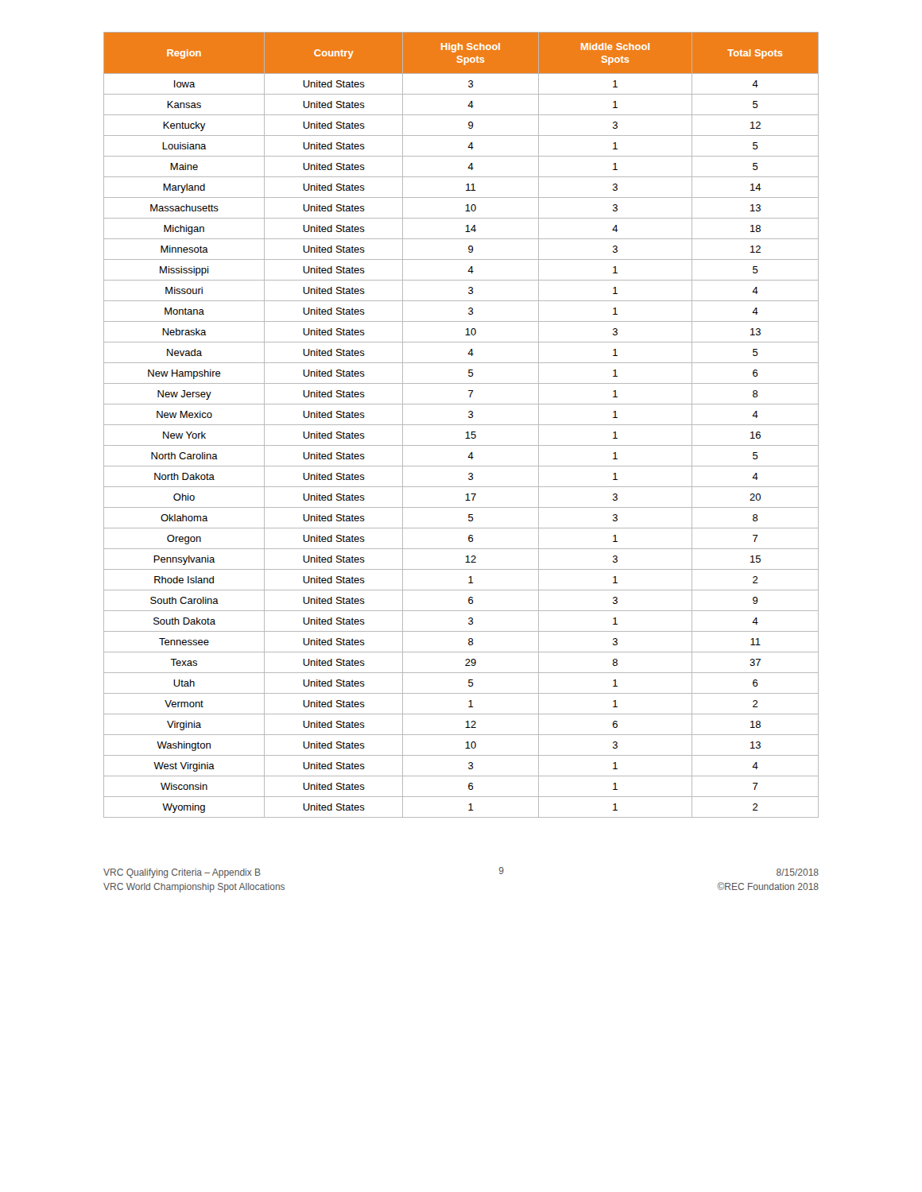| Region | Country | High School Spots | Middle School Spots | Total Spots |
| --- | --- | --- | --- | --- |
| Iowa | United States | 3 | 1 | 4 |
| Kansas | United States | 4 | 1 | 5 |
| Kentucky | United States | 9 | 3 | 12 |
| Louisiana | United States | 4 | 1 | 5 |
| Maine | United States | 4 | 1 | 5 |
| Maryland | United States | 11 | 3 | 14 |
| Massachusetts | United States | 10 | 3 | 13 |
| Michigan | United States | 14 | 4 | 18 |
| Minnesota | United States | 9 | 3 | 12 |
| Mississippi | United States | 4 | 1 | 5 |
| Missouri | United States | 3 | 1 | 4 |
| Montana | United States | 3 | 1 | 4 |
| Nebraska | United States | 10 | 3 | 13 |
| Nevada | United States | 4 | 1 | 5 |
| New Hampshire | United States | 5 | 1 | 6 |
| New Jersey | United States | 7 | 1 | 8 |
| New Mexico | United States | 3 | 1 | 4 |
| New York | United States | 15 | 1 | 16 |
| North Carolina | United States | 4 | 1 | 5 |
| North Dakota | United States | 3 | 1 | 4 |
| Ohio | United States | 17 | 3 | 20 |
| Oklahoma | United States | 5 | 3 | 8 |
| Oregon | United States | 6 | 1 | 7 |
| Pennsylvania | United States | 12 | 3 | 15 |
| Rhode Island | United States | 1 | 1 | 2 |
| South Carolina | United States | 6 | 3 | 9 |
| South Dakota | United States | 3 | 1 | 4 |
| Tennessee | United States | 8 | 3 | 11 |
| Texas | United States | 29 | 8 | 37 |
| Utah | United States | 5 | 1 | 6 |
| Vermont | United States | 1 | 1 | 2 |
| Virginia | United States | 12 | 6 | 18 |
| Washington | United States | 10 | 3 | 13 |
| West Virginia | United States | 3 | 1 | 4 |
| Wisconsin | United States | 6 | 1 | 7 |
| Wyoming | United States | 1 | 1 | 2 |
VRC Qualifying Criteria – Appendix B
VRC World Championship Spot Allocations
9
8/15/2018
©REC Foundation 2018